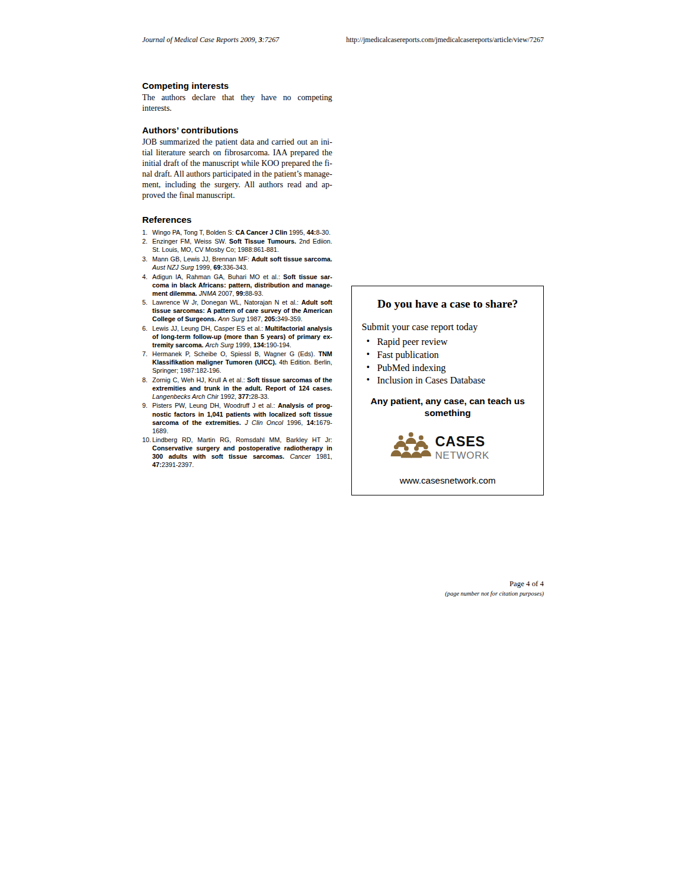Journal of Medical Case Reports 2009, 3:7267
http://jmedicalcasereports.com/jmedicalcasereports/article/view/7267
Competing interests
The authors declare that they have no competing interests.
Authors’ contributions
JOB summarized the patient data and carried out an initial literature search on fibrosarcoma. IAA prepared the initial draft of the manuscript while KOO prepared the final draft. All authors participated in the patient’s management, including the surgery. All authors read and approved the final manuscript.
References
1. Wingo PA, Tong T, Bolden S: CA Cancer J Clin 1995, 44: 8-30.
2. Enzinger FM, Weiss SW. Soft Tissue Tumours. 2nd Ediion. St. Louis, MO, CV Mosby Co; 1988:861-881.
3. Mann GB, Lewis JJ, Brennan MF: Adult soft tissue sarcoma. Aust NZJ Surg 1999, 69: 336-343.
4. Adigun IA, Rahman GA, Buhari MO et al.: Soft tissue sarcoma in black Africans: pattern, distribution and management dilemma. JNMA 2007, 99: 88-93.
5. Lawrence W Jr, Donegan WL, Natorajan N et al.: Adult soft tissue sarcomas: A pattern of care survey of the American College of Surgeons. Ann Surg 1987, 205: 349-359.
6. Lewis JJ, Leung DH, Casper ES et al.: Multifactorial analysis of long-term follow-up (more than 5 years) of primary extremity sarcoma. Arch Surg 1999, 134: 190-194.
7. Hermanek P, Scheibe O, Spiessl B, Wagner G (Eds). TNM Klassifikation maligner Tumoren (UICC). 4th Edition. Berlin, Springer; 1987:182-196.
8. Zornig C, Weh HJ, Krull A et al.: Soft tissue sarcomas of the extremities and trunk in the adult. Report of 124 cases. Langenbecks Arch Chir 1992, 377: 28-33.
9. Pisters PW, Leung DH, Woodruff J et al.: Analysis of prognostic factors in 1,041 patients with localized soft tissue sarcoma of the extremities. J Clin Oncol 1996, 14: 1679-1689.
10. Lindberg RD, Martin RG, Romsdahl MM, Barkley HT Jr: Conservative surgery and postoperative radiotherapy in 300 adults with soft tissue sarcomas. Cancer 1981, 47: 2391-2397.
Do you have a case to share?
Submit your case report today
Rapid peer review
Fast publication
PubMed indexing
Inclusion in Cases Database
Any patient, any case, can teach us something
CASES NETWORK
www.casesnetwork.com
Page 4 of 4
(page number not for citation purposes)